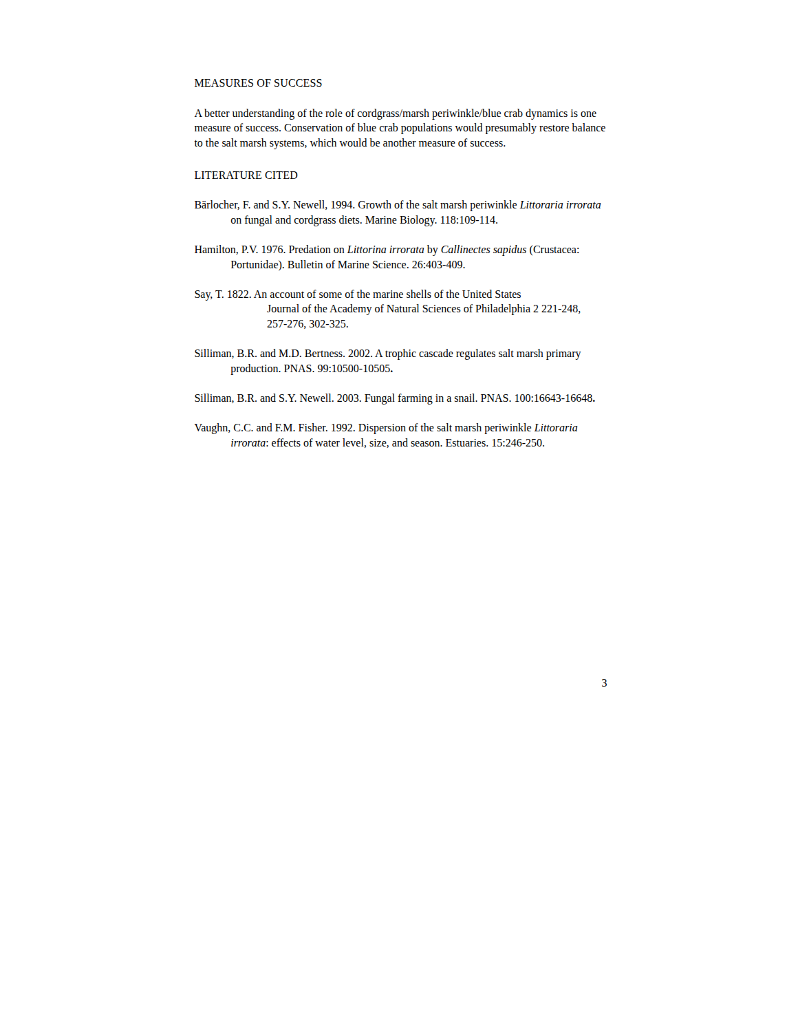MEASURES OF SUCCESS
A better understanding of the role of cordgrass/marsh periwinkle/blue crab dynamics is one measure of success. Conservation of blue crab populations would presumably restore balance to the salt marsh systems, which would be another measure of success.
LITERATURE CITED
Bärlocher, F. and S.Y. Newell, 1994. Growth of the salt marsh periwinkle Littoraria irrorata on fungal and cordgrass diets. Marine Biology. 118:109-114.
Hamilton, P.V. 1976. Predation on Littorina irrorata by Callinectes sapidus (Crustacea: Portunidae). Bulletin of Marine Science. 26:403-409.
Say, T. 1822. An account of some of the marine shells of the United StatesJournal of the Academy of Natural Sciences of Philadelphia 2 221-248, 257-276, 302-325.
Silliman, B.R. and M.D. Bertness. 2002. A trophic cascade regulates salt marsh primary production. PNAS. 99:10500-10505.
Silliman, B.R. and S.Y. Newell. 2003. Fungal farming in a snail. PNAS. 100:16643-16648.
Vaughn, C.C. and F.M. Fisher. 1992. Dispersion of the salt marsh periwinkle Littoraria irrorata: effects of water level, size, and season. Estuaries. 15:246-250.
3